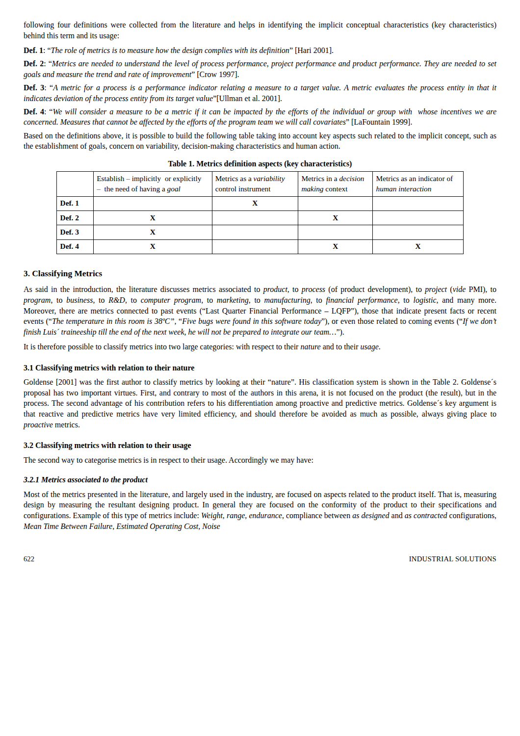following four definitions were collected from the literature and helps in identifying the implicit conceptual characteristics (key characteristics) behind this term and its usage:
Def. 1: “The role of metrics is to measure how the design complies with its definition” [Hari 2001].
Def. 2: “Metrics are needed to understand the level of process performance, project performance and product performance. They are needed to set goals and measure the trend and rate of improvement” [Crow 1997].
Def. 3: “A metric for a process is a performance indicator relating a measure to a target value. A metric evaluates the process entity in that it indicates deviation of the process entity from its target value”[Ullman et al. 2001].
Def. 4: “We will consider a measure to be a metric if it can be impacted by the efforts of the individual or group with whose incentives we are concerned. Measures that cannot be affected by the efforts of the program team we will call covariates” [LaFountain 1999].
Based on the definitions above, it is possible to build the following table taking into account key aspects such related to the implicit concept, such as the establishment of goals, concern on variability, decision-making characteristics and human action.
Table 1. Metrics definition aspects (key characteristics)
| | Establish – implicitly or explicitly – the need of having a goal | Metrics as a variability control instrument | Metrics in a decision making context | Metrics as an indicator of human interaction |
| --- | --- | --- | --- | --- |
| Def. 1 | | X | | |
| Def. 2 | X | | X | |
| Def. 3 | X | | | |
| Def. 4 | X | | X | X |
3. Classifying Metrics
As said in the introduction, the literature discusses metrics associated to product, to process (of product development), to project (vide PMI), to program, to business, to R&D, to computer program, to marketing, to manufacturing, to financial performance, to logistic, and many more. Moreover, there are metrics connected to past events (“Last Quarter Financial Performance – LQFP”), those that indicate present facts or recent events (“The temperature in this room is 38ºC”, “Five bugs were found in this software today”), or even those related to coming events (“If we don’t finish Luis´ traineeship till the end of the next week, he will not be prepared to integrate our team…”).
It is therefore possible to classify metrics into two large categories: with respect to their nature and to their usage.
3.1 Classifying metrics with relation to their nature
Goldense [2001] was the first author to classify metrics by looking at their “nature”. His classification system is shown in the Table 2. Goldense´s proposal has two important virtues. First, and contrary to most of the authors in this arena, it is not focused on the product (the result), but in the process. The second advantage of his contribution refers to his differentiation among proactive and predictive metrics. Goldense´s key argument is that reactive and predictive metrics have very limited efficiency, and should therefore be avoided as much as possible, always giving place to proactive metrics.
3.2 Classifying metrics with relation to their usage
The second way to categorise metrics is in respect to their usage. Accordingly we may have:
3.2.1 Metrics associated to the product
Most of the metrics presented in the literature, and largely used in the industry, are focused on aspects related to the product itself. That is, measuring design by measuring the resultant designing product. In general they are focused on the conformity of the product to their specifications and configurations. Example of this type of metrics include: Weight, range, endurance, compliance between as designed and as contracted configurations, Mean Time Between Failure, Estimated Operating Cost, Noise
622
INDUSTRIAL SOLUTIONS